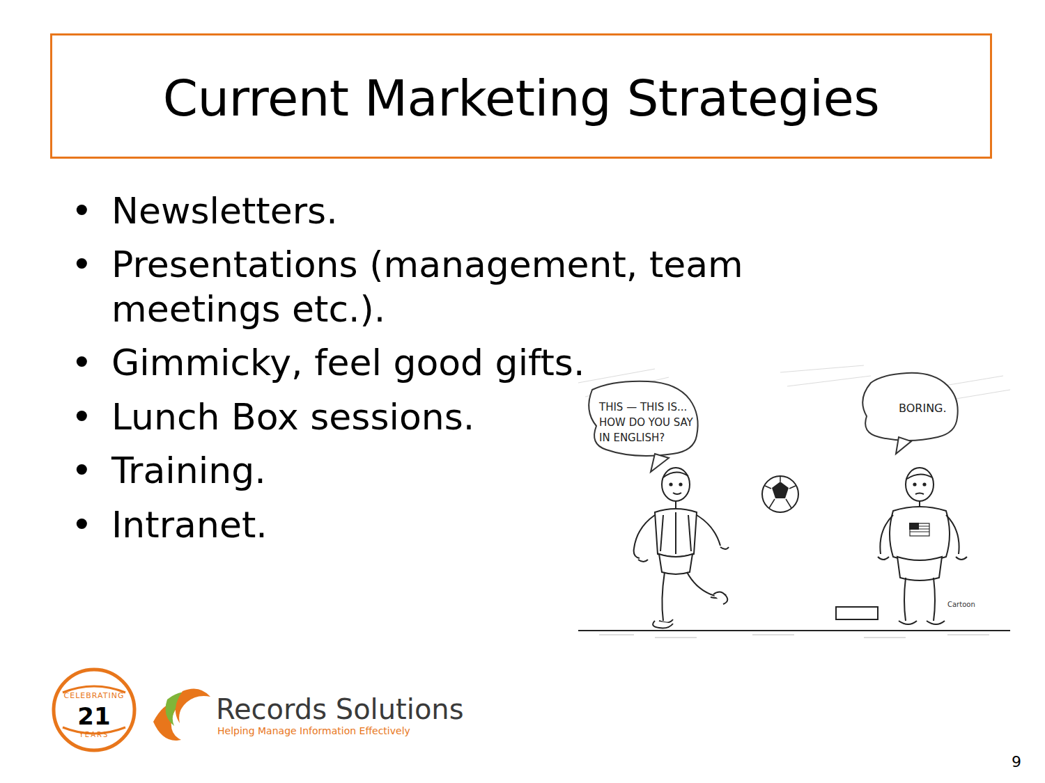Current Marketing Strategies
Newsletters.
Presentations (management, team meetings etc.).
Gimmicky, feel good gifts.
Lunch Box sessions.
Training.
Intranet.
THIS — THIS IS... HOW DO YOU SAY IN ENGLISH? BORING. Cartoon
CELEBRATING 21 YEARS
Records Solutions Helping Manage Information Effectively
9